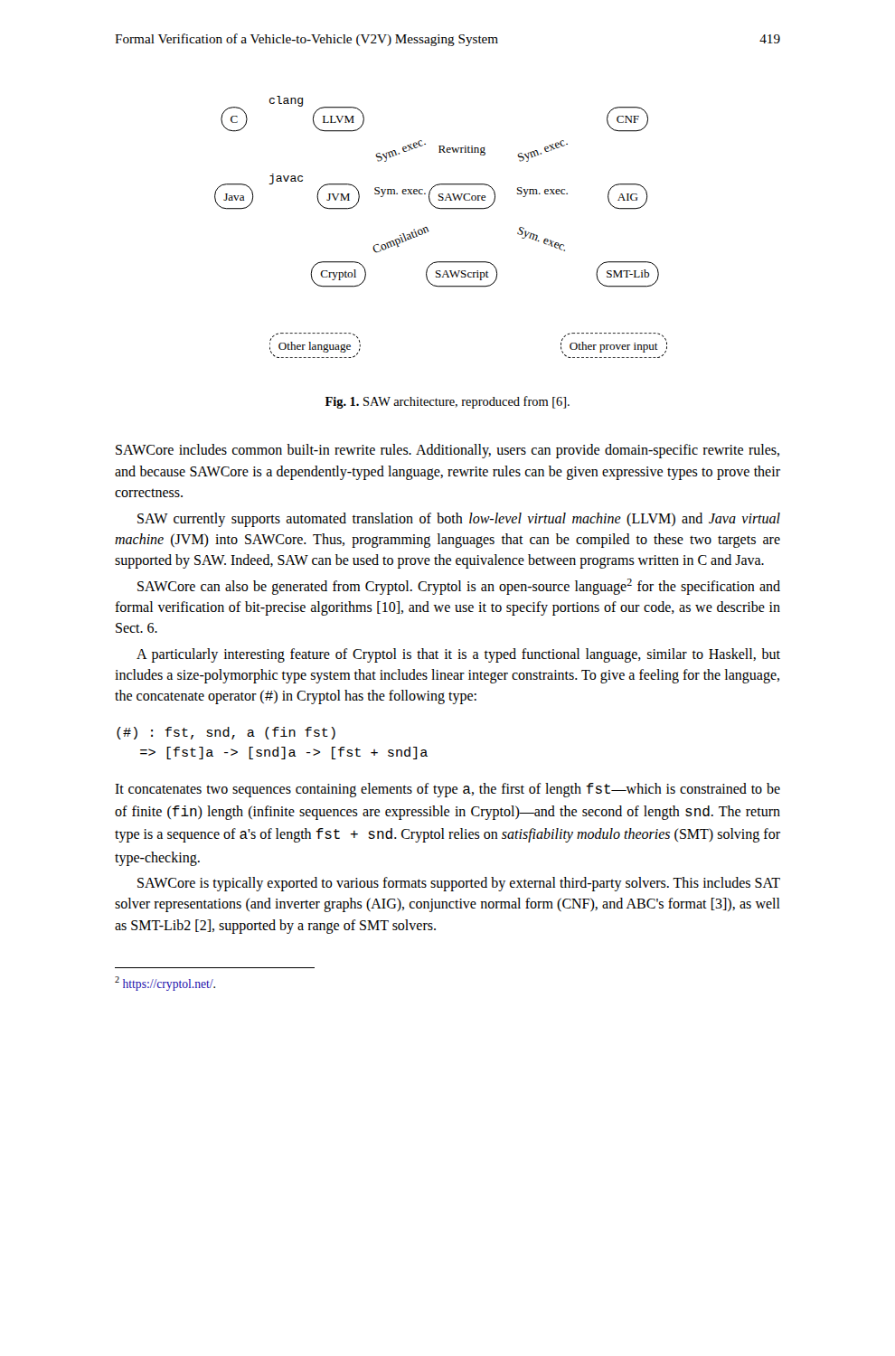Formal Verification of a Vehicle-to-Vehicle (V2V) Messaging System 419
C
LLVM
Java
JVM
Cryptol
SAWCore
SAWScript
CNF
AIG
SMT-Lib
Other language
Other prover input
clang
javac
Sym. exec.
Sym. exec.
Compilation
Rewriting
Sym. exec.
Sym. exec.
Sym. exec.
Fig. 1. SAW architecture, reproduced from [6].
SAWCore includes common built-in rewrite rules. Additionally, users can provide domain-specific rewrite rules, and because SAWCore is a dependently-typed language, rewrite rules can be given expressive types to prove their correctness.
SAW currently supports automated translation of both low-level virtual machine (LLVM) and Java virtual machine (JVM) into SAWCore. Thus, programming languages that can be compiled to these two targets are supported by SAW. Indeed, SAW can be used to prove the equivalence between programs written in C and Java.
SAWCore can also be generated from Cryptol. Cryptol is an open-source language2 for the specification and formal verification of bit-precise algorithms [10], and we use it to specify portions of our code, as we describe in Sect. 6.
A particularly interesting feature of Cryptol is that it is a typed functional language, similar to Haskell, but includes a size-polymorphic type system that includes linear integer constraints. To give a feeling for the language, the concatenate operator (#) in Cryptol has the following type:
(#) : fst, snd, a (fin fst)
   => [fst]a -> [snd]a -> [fst + snd]a
It concatenates two sequences containing elements of type a, the first of length fst—which is constrained to be of finite (fin) length (infinite sequences are expressible in Cryptol)—and the second of length snd. The return type is a sequence of a's of length fst + snd. Cryptol relies on satisfiability modulo theories (SMT) solving for type-checking.
SAWCore is typically exported to various formats supported by external third-party solvers. This includes SAT solver representations (and inverter graphs (AIG), conjunctive normal form (CNF), and ABC's format [3]), as well as SMT-Lib2 [2], supported by a range of SMT solvers.
2 https://cryptol.net/.